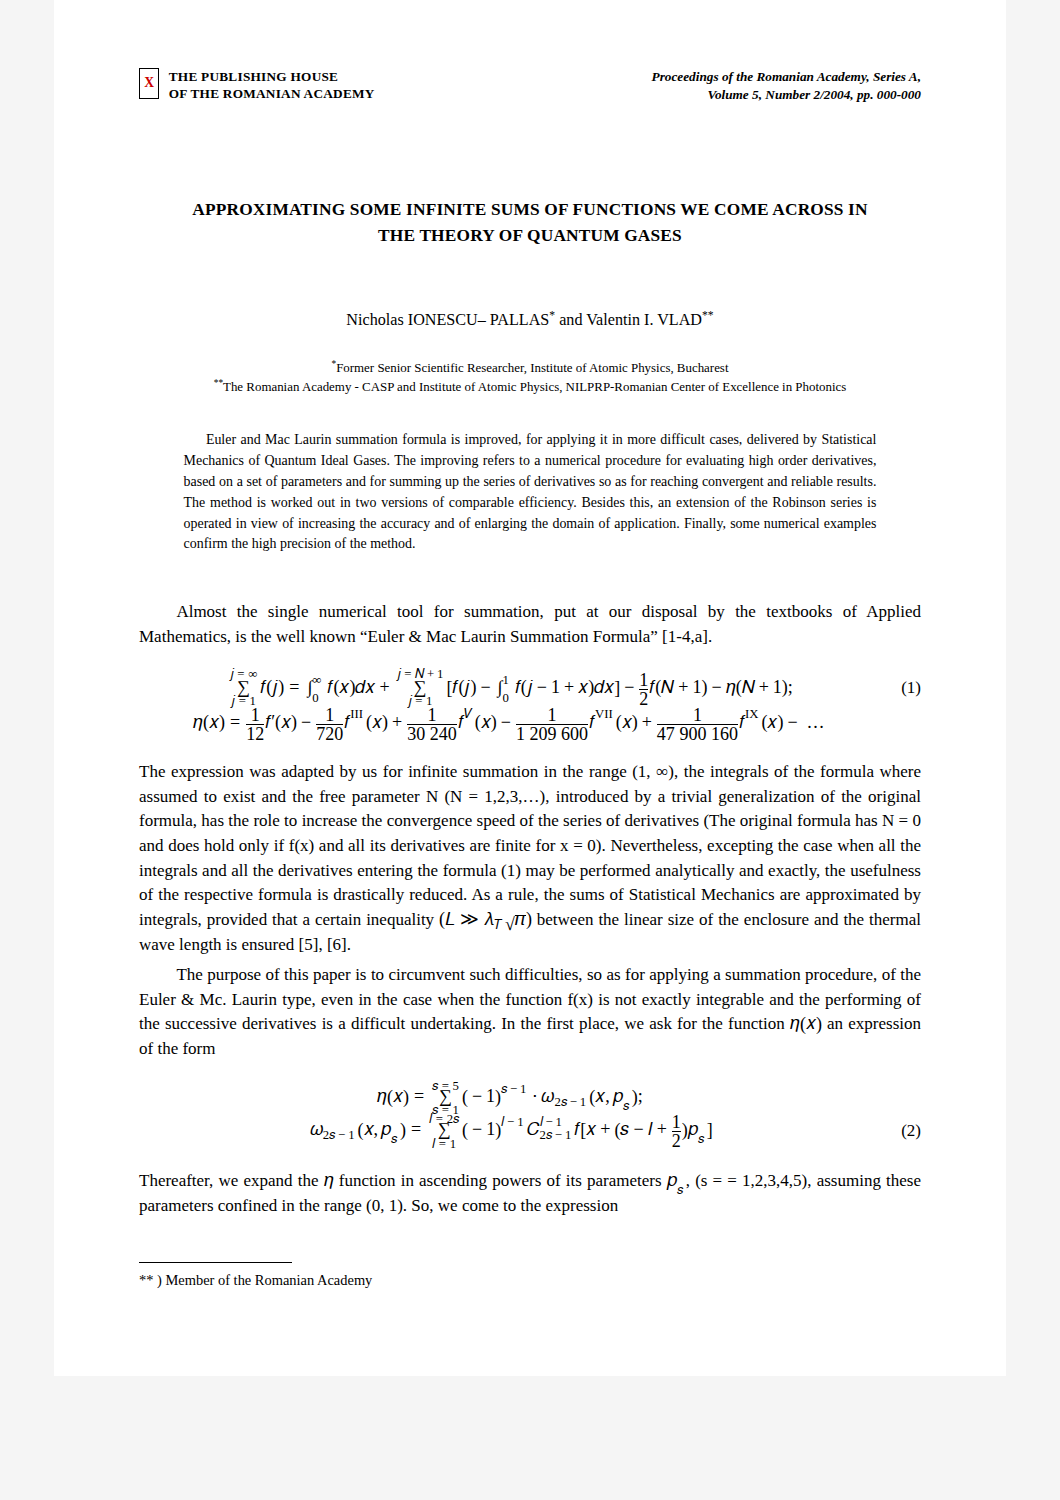X
The Publishing House
of the Romanian Academy
Proceedings of the Romanian Academy, Series A,
Volume 5, Number 2/2004, pp. 000-000
Approximating some infinite sums of functions we come across in
the theory of quantum gases
Nicholas IONESCU– PALLAS* and Valentin I. VLAD**
*Former Senior Scientific Researcher, Institute of Atomic Physics, Bucharest
**The Romanian Academy - CASP and Institute of Atomic Physics, NILPRP-Romanian Center of Excellence in Photonics
Euler and Mac Laurin summation formula is improved, for applying it in more difficult cases, delivered by Statistical Mechanics of Quantum Ideal Gases. The improving refers to a numerical procedure for evaluating high order derivatives, based on a set of parameters and for summing up the series of derivatives so as for reaching convergent and reliable results. The method is worked out in two versions of comparable efficiency. Besides this, an extension of the Robinson series is operated in view of increasing the accuracy and of enlarging the domain of application. Finally, some numerical examples confirm the high precision of the method.
Almost the single numerical tool for summation, put at our disposal by the textbooks of Applied Mathematics, is the well known “Euler & Mac Laurin Summation Formula” [1-4,a].
∑ j=1 j=∞ f⁡(j) = ∫0∞ f(x)dx + ∑ j=1 j=N+1 [ f(j) − ∫01 f(j−1+x)dx ] − 12 f(N+1) − η(N+1);
(1)
η(x) = 112 f′(x) − 1720 fIII(x) + 130240 fV(x) − 11209600 fVII(x) + 147900160 fIX(x) −…
The expression was adapted by us for infinite summation in the range (1, ∞), the integrals of the formula where assumed to exist and the free parameter N (N = 1,2,3,…), introduced by a trivial generalization of the original formula, has the role to increase the convergence speed of the series of derivatives (The original formula has N = 0 and does hold only if f(x) and all its derivatives are finite for x = 0). Nevertheless, excepting the case when all the integrals and all the derivatives entering the formula (1) may be performed analytically and exactly, the usefulness of the respective formula is drastically reduced. As a rule, the sums of Statistical Mechanics are approximated by integrals, provided that a certain inequality (L≫λTπ) between the linear size of the enclosure and the thermal wave length is ensured [5], [6].
The purpose of this paper is to circumvent such difficulties, so as for applying a summation procedure, of the Euler & Mc. Laurin type, even in the case when the function f(x) is not exactly integrable and the performing of the successive derivatives is a difficult undertaking. In the first place, we ask for the function η(x) an expression of the form
η(x) = ∑ s=1 s=5 (−1)s−1 ⋅ ω2s−1 (x,ps);
ω2s−1 (x,ps) = ∑ l=1 l=2s (−1)l−1 C2s−1l−1 f [ x+ (s−l+12) ps ]
(2)
Thereafter, we expand the η function in ascending powers of its parameters ps, (s = = 1,2,3,4,5), assuming these parameters confined in the range (0, 1). So, we come to the expression
** ) Member of the Romanian Academy